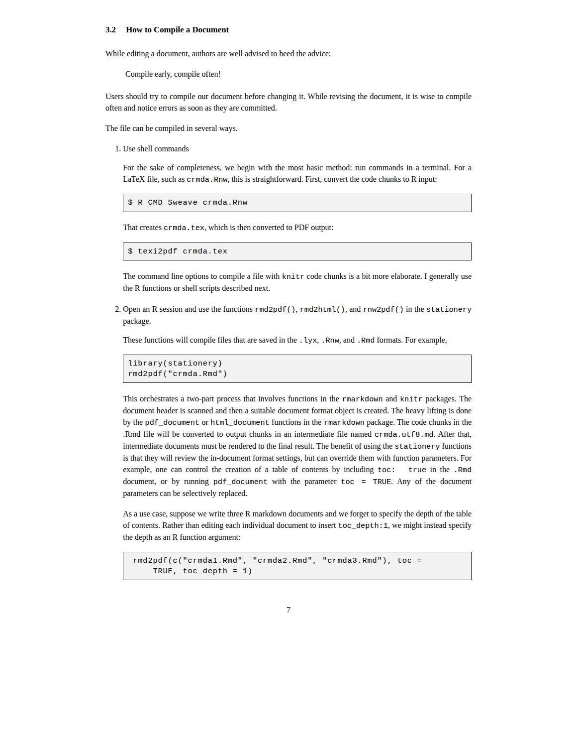3.2 How to Compile a Document
While editing a document, authors are well advised to heed the advice:
Compile early, compile often!
Users should try to compile our document before changing it. While revising the document, it is wise to compile often and notice errors as soon as they are committed.
The file can be compiled in several ways.
Use shell commands
For the sake of completeness, we begin with the most basic method: run commands in a terminal. For a LaTeX file, such as crmda.Rnw, this is straightforward. First, convert the code chunks to R input:
$ R CMD Sweave crmda.Rnw
That creates crmda.tex, which is then converted to PDF output:
$ texi2pdf crmda.tex
The command line options to compile a file with knitr code chunks is a bit more elaborate. I generally use the R functions or shell scripts described next.
Open an R session and use the functions rmd2pdf(), rmd2html(), and rnw2pdf() in the stationery package.
These functions will compile files that are saved in the .lyx, .Rnw, and .Rmd formats. For example,
library(stationery)
rmd2pdf("crmda.Rmd")
This orchestrates a two-part process that involves functions in the rmarkdown and knitr packages. The document header is scanned and then a suitable document format object is created. The heavy lifting is done by the pdf_document or html_document functions in the rmarkdown package. The code chunks in the .Rmd file will be converted to output chunks in an intermediate file named crmda.utf8.md. After that, intermediate documents must be rendered to the final result. The benefit of using the stationery functions is that they will review the in-document format settings, but can override them with function parameters. For example, one can control the creation of a table of contents by including toc: true in the .Rmd document, or by running pdf_document with the parameter toc = TRUE. Any of the document parameters can be selectively replaced.
As a use case, suppose we write three R markdown documents and we forget to specify the depth of the table of contents. Rather than editing each individual document to insert toc_depth:1, we might instead specify the depth as an R function argument:
 rmd2pdf(c("crmda1.Rmd", "crmda2.Rmd", "crmda3.Rmd"), toc =
     TRUE, toc_depth = 1)
7